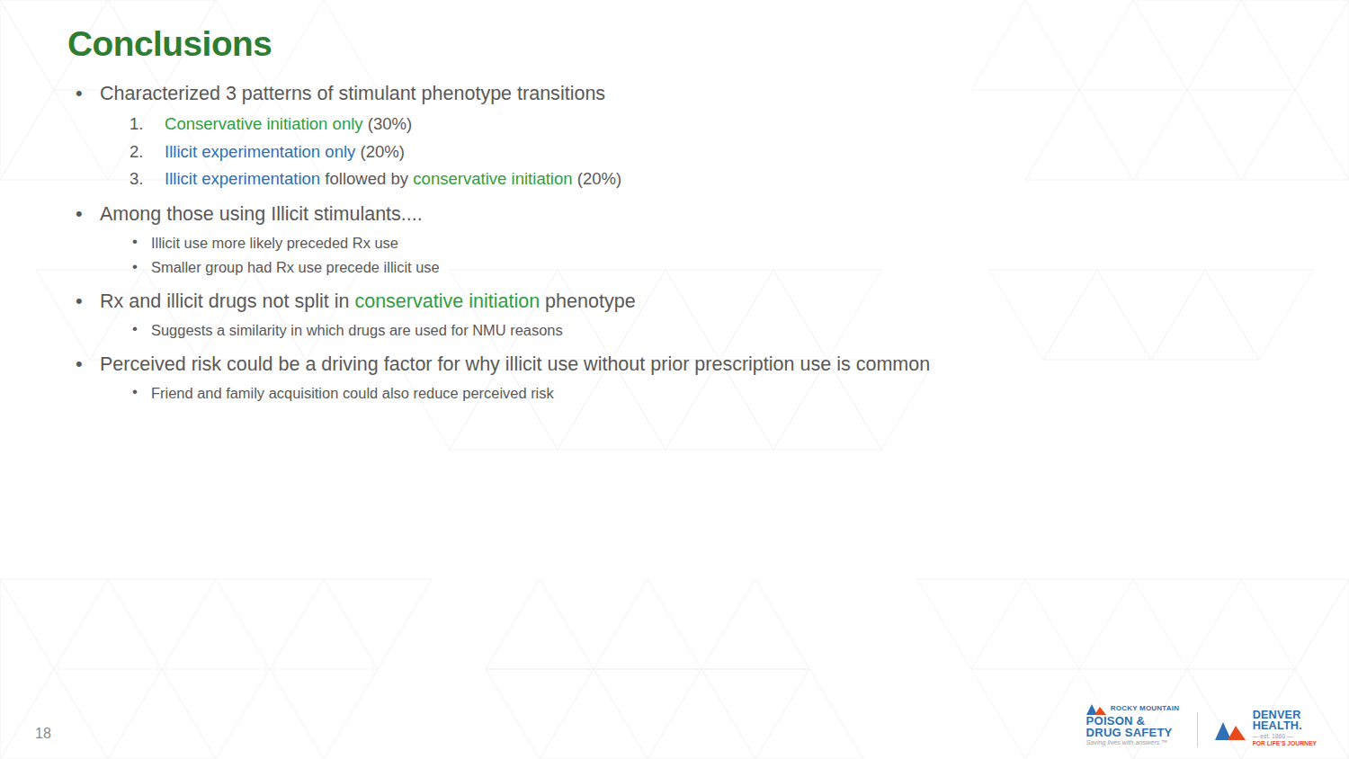Conclusions
Characterized 3 patterns of stimulant phenotype transitions
Conservative initiation only (30%)
Illicit experimentation only (20%)
Illicit experimentation followed by conservative initiation (20%)
Among those using Illicit stimulants....
Illicit use more likely preceded Rx use
Smaller group had Rx use precede illicit use
Rx and illicit drugs not split in conservative initiation phenotype
Suggests a similarity in which drugs are used for NMU reasons
Perceived risk could be a driving factor for why illicit use without prior prescription use is common
Friend and family acquisition could also reduce perceived risk
18
ROCKY MOUNTAIN
POISON &
DRUG SAFETY
Saving lives with answers.™
DENVER HEALTH. — est. 1860 — FOR LIFE'S JOURNEY